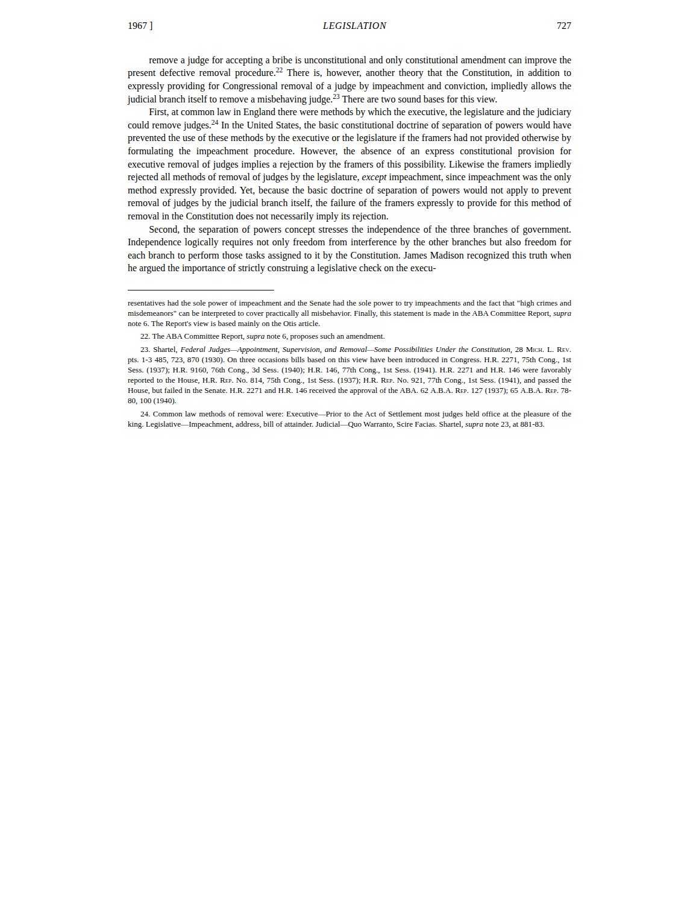1967 ] LEGISLATION 727
remove a judge for accepting a bribe is unconstitutional and only constitutional amendment can improve the present defective removal procedure.22 There is, however, another theory that the Constitution, in addition to expressly providing for Congressional removal of a judge by impeachment and conviction, impliedly allows the judicial branch itself to remove a misbehaving judge.23 There are two sound bases for this view.
First, at common law in England there were methods by which the executive, the legislature and the judiciary could remove judges.24 In the United States, the basic constitutional doctrine of separation of powers would have prevented the use of these methods by the executive or the legislature if the framers had not provided otherwise by formulating the impeachment procedure. However, the absence of an express constitutional provision for executive removal of judges implies a rejection by the framers of this possibility. Likewise the framers impliedly rejected all methods of removal of judges by the legislature, except impeachment, since impeachment was the only method expressly provided. Yet, because the basic doctrine of separation of powers would not apply to prevent removal of judges by the judicial branch itself, the failure of the framers expressly to provide for this method of removal in the Constitution does not necessarily imply its rejection.
Second, the separation of powers concept stresses the independence of the three branches of government. Independence logically requires not only freedom from interference by the other branches but also freedom for each branch to perform those tasks assigned to it by the Constitution. James Madison recognized this truth when he argued the importance of strictly construing a legislative check on the execu-
resentatives had the sole power of impeachment and the Senate had the sole power to try impeachments and the fact that "high crimes and misdemeanors" can be interpreted to cover practically all misbehavior. Finally, this statement is made in the ABA Committee Report, supra note 6. The Report's view is based mainly on the Otis article.
22. The ABA Committee Report, supra note 6, proposes such an amendment.
23. Shartel, Federal Judges—Appointment, Supervision, and Removal—Some Possibilities Under the Constitution, 28 Mich. L. Rev. pts. 1-3 485, 723, 870 (1930). On three occasions bills based on this view have been introduced in Congress. H.R. 2271, 75th Cong., 1st Sess. (1937); H.R. 9160, 76th Cong., 3d Sess. (1940); H.R. 146, 77th Cong., 1st Sess. (1941). H.R. 2271 and H.R. 146 were favorably reported to the House, H.R. Rep. No. 814, 75th Cong., 1st Sess. (1937); H.R. Rep. No. 921, 77th Cong., 1st Sess. (1941), and passed the House, but failed in the Senate. H.R. 2271 and H.R. 146 received the approval of the ABA. 62 A.B.A. Rep. 127 (1937); 65 A.B.A. Rep. 78-80, 100 (1940).
24. Common law methods of removal were: Executive—Prior to the Act of Settlement most judges held office at the pleasure of the king. Legislative—Impeachment, address, bill of attainder. Judicial—Quo Warranto, Scire Facias. Shartel, supra note 23, at 881-83.